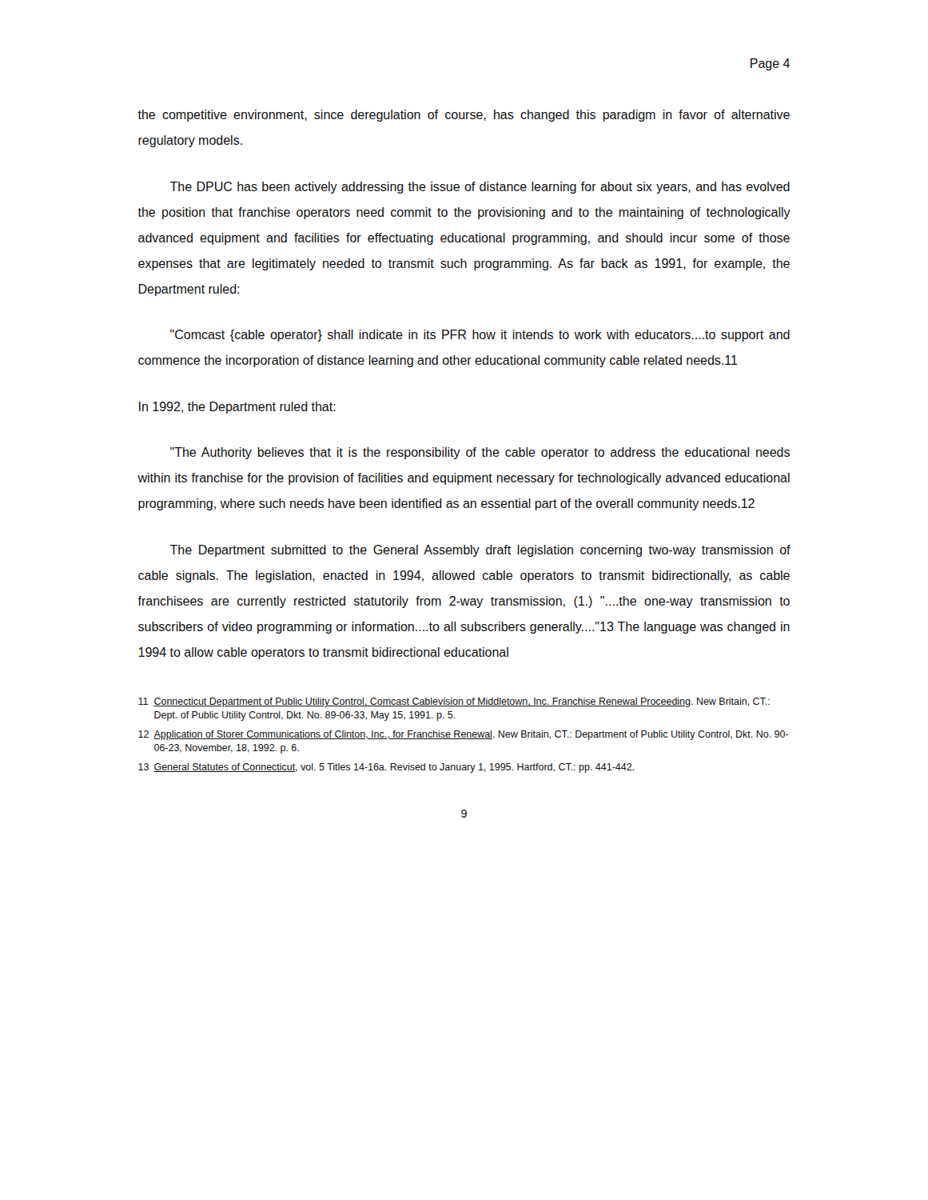Page 4
the competitive environment, since deregulation of course, has changed this paradigm in favor of alternative regulatory models.
The DPUC has been actively addressing the issue of distance learning for about six years, and has evolved the position that franchise operators need commit to the provisioning and to the maintaining of technologically advanced equipment and facilities for effectuating educational programming, and should incur some of those expenses that are legitimately needed to transmit such programming. As far back as 1991, for example, the Department ruled:
"Comcast {cable operator} shall indicate in its PFR how it intends to work with educators....to support and commence the incorporation of distance learning and other educational community cable related needs.11
In 1992, the Department ruled that:
"The Authority believes that it is the responsibility of the cable operator to address the educational needs within its franchise for the provision of facilities and equipment necessary for technologically advanced educational programming, where such needs have been identified as an essential part of the overall community needs.12
The Department submitted to the General Assembly draft legislation concerning two-way transmission of cable signals. The legislation, enacted in 1994, allowed cable operators to transmit bidirectionally, as cable franchisees are currently restricted statutorily from 2-way transmission, (1.) "....the one-way transmission to subscribers of video programming or information....to all subscribers generally...."13 The language was changed in 1994 to allow cable operators to transmit bidirectional educational
11 Connecticut Department of Public Utility Control, Comcast Cablevision of Middletown, Inc. Franchise Renewal Proceeding. New Britain, CT.: Dept. of Public Utility Control, Dkt. No. 89-06-33, May 15, 1991. p. 5.
12 Application of Storer Communications of Clinton, Inc., for Franchise Renewal. New Britain, CT.: Department of Public Utility Control, Dkt. No. 90-06-23, November, 18, 1992. p. 6.
13 General Statutes of Connecticut, vol. 5 Titles 14-16a. Revised to January 1, 1995. Hartford, CT.: pp. 441-442.
9